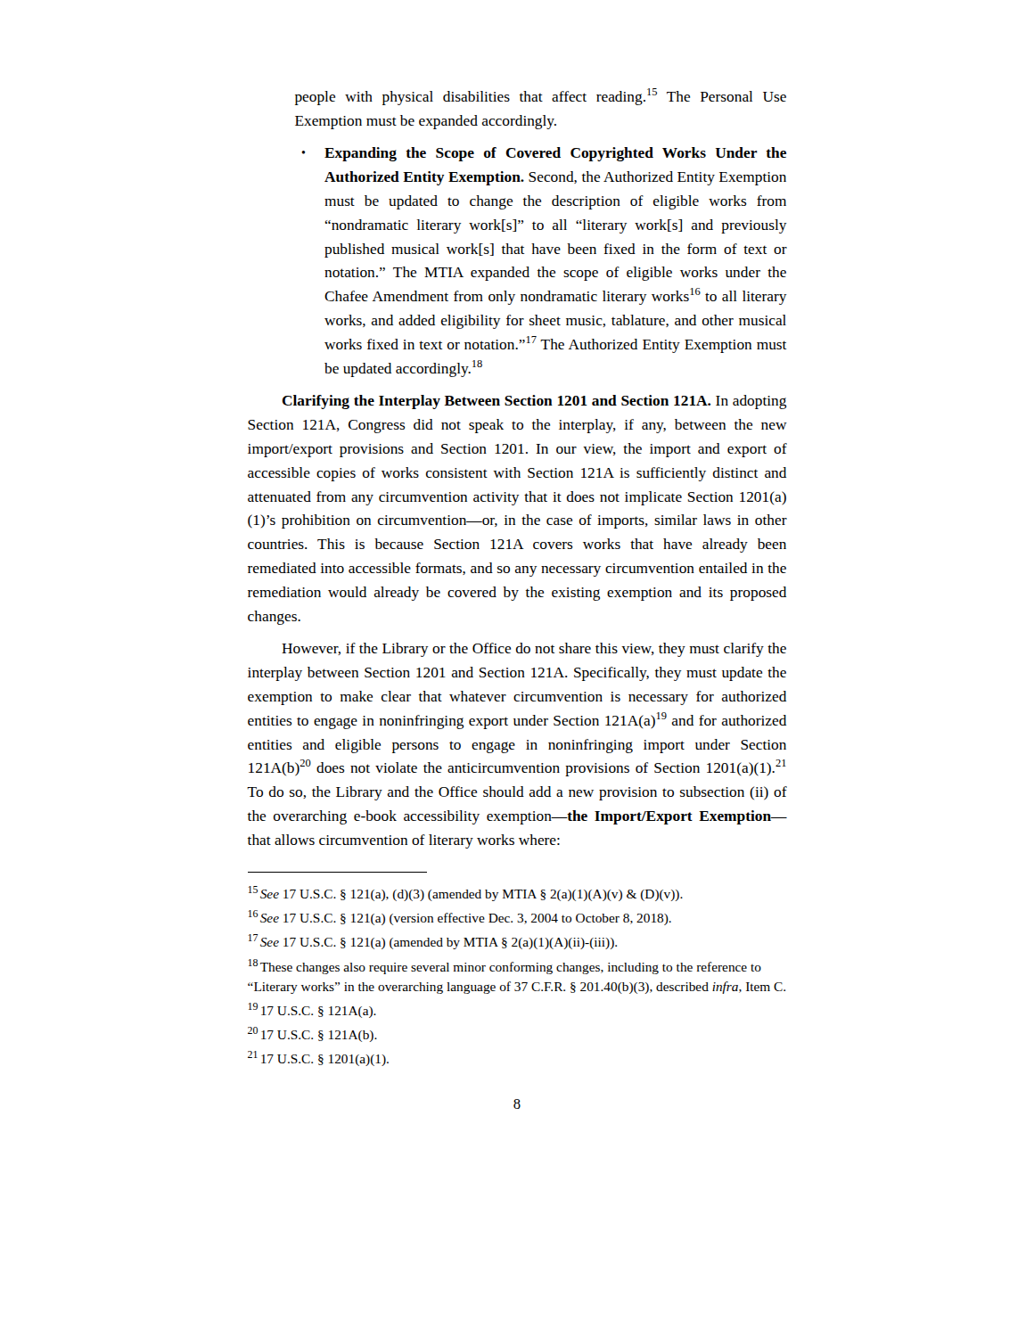people with physical disabilities that affect reading.15 The Personal Use Exemption must be expanded accordingly.
Expanding the Scope of Covered Copyrighted Works Under the Authorized Entity Exemption. Second, the Authorized Entity Exemption must be updated to change the description of eligible works from “nondramatic literary work[s]” to all “literary work[s] and previously published musical work[s] that have been fixed in the form of text or notation.” The MTIA expanded the scope of eligible works under the Chafee Amendment from only nondramatic literary works16 to all literary works, and added eligibility for sheet music, tablature, and other musical works fixed in text or notation.”17 The Authorized Entity Exemption must be updated accordingly.18
Clarifying the Interplay Between Section 1201 and Section 121A. In adopting Section 121A, Congress did not speak to the interplay, if any, between the new import/export provisions and Section 1201. In our view, the import and export of accessible copies of works consistent with Section 121A is sufficiently distinct and attenuated from any circumvention activity that it does not implicate Section 1201(a)(1)’s prohibition on circumvention—or, in the case of imports, similar laws in other countries. This is because Section 121A covers works that have already been remediated into accessible formats, and so any necessary circumvention entailed in the remediation would already be covered by the existing exemption and its proposed changes.
However, if the Library or the Office do not share this view, they must clarify the interplay between Section 1201 and Section 121A. Specifically, they must update the exemption to make clear that whatever circumvention is necessary for authorized entities to engage in noninfringing export under Section 121A(a)19 and for authorized entities and eligible persons to engage in noninfringing import under Section 121A(b)20 does not violate the anticircumvention provisions of Section 1201(a)(1).21 To do so, the Library and the Office should add a new provision to subsection (ii) of the overarching e-book accessibility exemption—the Import/Export Exemption—that allows circumvention of literary works where:
15 See 17 U.S.C. § 121(a), (d)(3) (amended by MTIA § 2(a)(1)(A)(v) & (D)(v)).
16 See 17 U.S.C. § 121(a) (version effective Dec. 3, 2004 to October 8, 2018).
17 See 17 U.S.C. § 121(a) (amended by MTIA § 2(a)(1)(A)(ii)-(iii)).
18 These changes also require several minor conforming changes, including to the reference to “Literary works” in the overarching language of 37 C.F.R. § 201.40(b)(3), described infra, Item C.
1917 U.S.C. § 121A(a).
2017 U.S.C. § 121A(b).
2117 U.S.C. § 1201(a)(1).
8